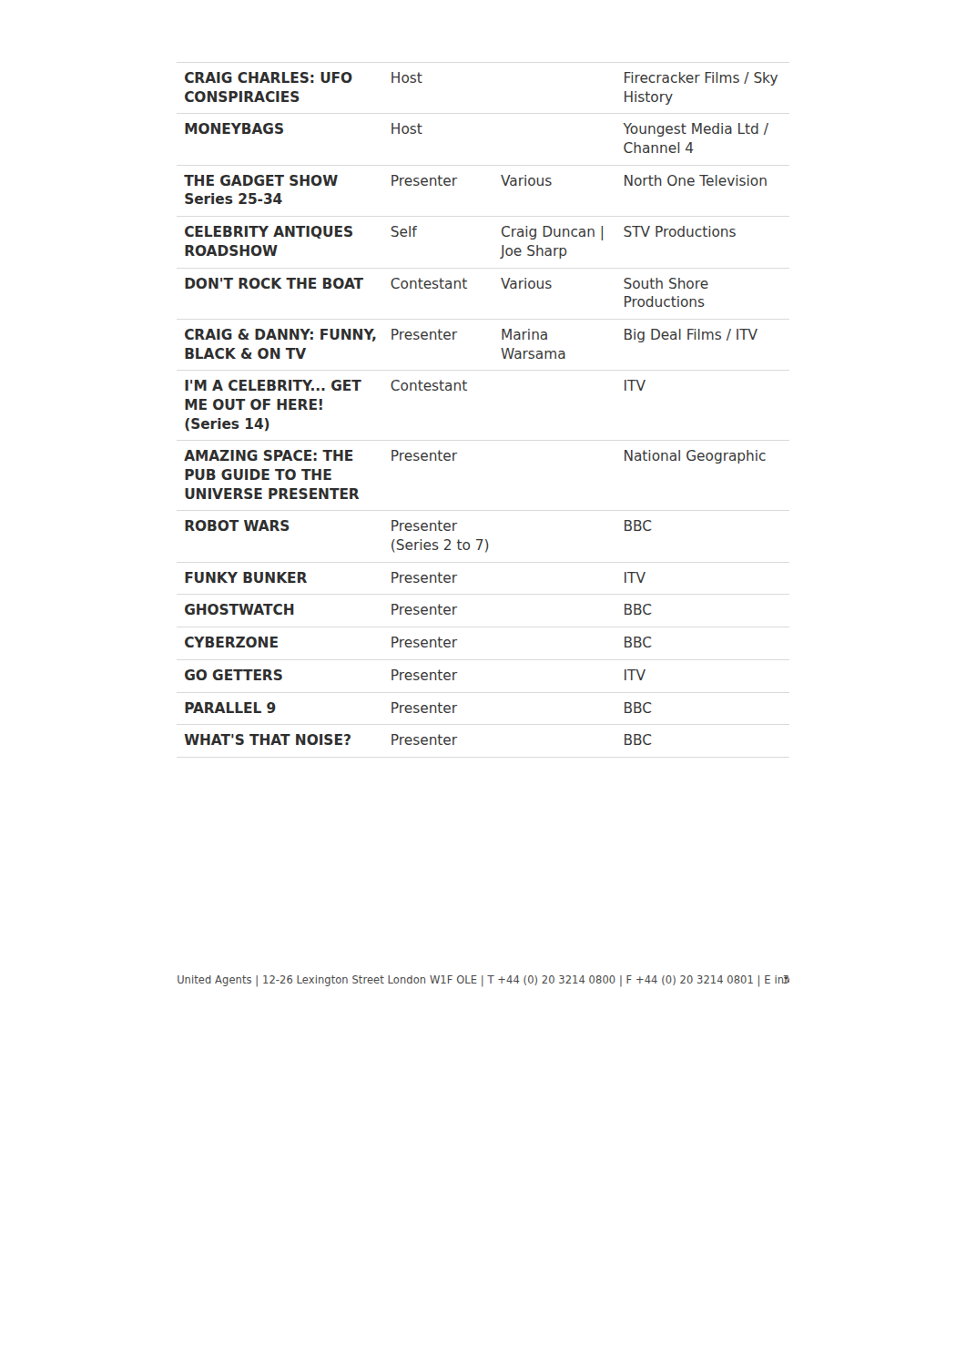| CRAIG CHARLES: UFO CONSPIRACIES | Host | | Firecracker Films / Sky History |
| MONEYBAGS | Host | | Youngest Media Ltd / Channel 4 |
| THE GADGET SHOW Series 25-34 | Presenter | Various | North One Television |
| CELEBRITY ANTIQUES ROADSHOW | Self | Craig Duncan / Joe Sharp | STV Productions |
| DON'T ROCK THE BOAT | Contestant | Various | South Shore Productions |
| CRAIG & DANNY: FUNNY, BLACK & ON TV | Presenter | Marina Warsama | Big Deal Films / ITV |
| I'M A CELEBRITY... GET ME OUT OF HERE! (Series 14) | Contestant | | ITV |
| AMAZING SPACE: THE PUB GUIDE TO THE UNIVERSE PRESENTER | Presenter | | National Geographic |
| ROBOT WARS | Presenter (Series 2 to 7) | | BBC |
| FUNKY BUNKER | Presenter | | ITV |
| GHOSTWATCH | Presenter | | BBC |
| CYBERZONE | Presenter | | BBC |
| GO GETTERS | Presenter | | ITV |
| PARALLEL 9 | Presenter | | BBC |
| WHAT'S THAT NOISE? | Presenter | | BBC |
3 United Agents | 12-26 Lexington Street London W1F OLE | T +44 (0) 20 3214 0800 | F +44 (0) 20 3214 0801 | E info@unitedagents.co.uk